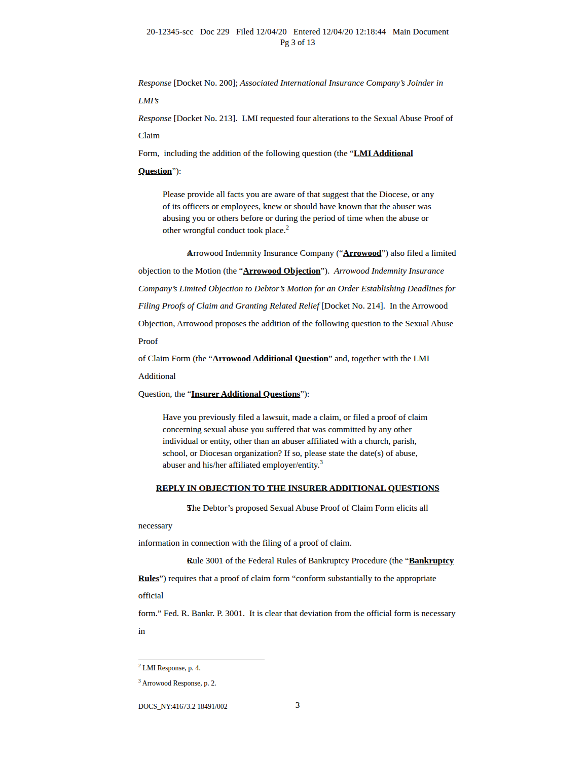20-12345-scc Doc 229 Filed 12/04/20 Entered 12/04/20 12:18:44 Main Document
Pg 3 of 13
Response [Docket No. 200]; Associated International Insurance Company’s Joinder in LMI’s
Response [Docket No. 213]. LMI requested four alterations to the Sexual Abuse Proof of Claim
Form, including the addition of the following question (the “LMI Additional Question”):
Please provide all facts you are aware of that suggest that the Diocese, or any of its officers or employees, knew or should have known that the abuser was abusing you or others before or during the period of time when the abuse or other wrongful conduct took place.2
4. Arrowood Indemnity Insurance Company (“Arrowood”) also filed a limited
objection to the Motion (the “Arrowood Objection”). Arrowood Indemnity Insurance
Company’s Limited Objection to Debtor’s Motion for an Order Establishing Deadlines for
Filing Proofs of Claim and Granting Related Relief [Docket No. 214]. In the Arrowood
Objection, Arrowood proposes the addition of the following question to the Sexual Abuse Proof
of Claim Form (the “Arrowood Additional Question” and, together with the LMI Additional
Question, the “Insurer Additional Questions”):
Have you previously filed a lawsuit, made a claim, or filed a proof of claim concerning sexual abuse you suffered that was committed by any other individual or entity, other than an abuser affiliated with a church, parish, school, or Diocesan organization? If so, please state the date(s) of abuse, abuser and his/her affiliated employer/entity.3
REPLY IN OBJECTION TO THE INSURER ADDITIONAL QUESTIONS
5. The Debtor’s proposed Sexual Abuse Proof of Claim Form elicits all necessary
information in connection with the filing of a proof of claim.
6. Rule 3001 of the Federal Rules of Bankruptcy Procedure (the “Bankruptcy
Rules”) requires that a proof of claim form “conform substantially to the appropriate official
form.” Fed. R. Bankr. P. 3001. It is clear that deviation from the official form is necessary in
2 LMI Response, p. 4.
3 Arrowood Response, p. 2.
DOCS_NY:41673.2 18491/002 3